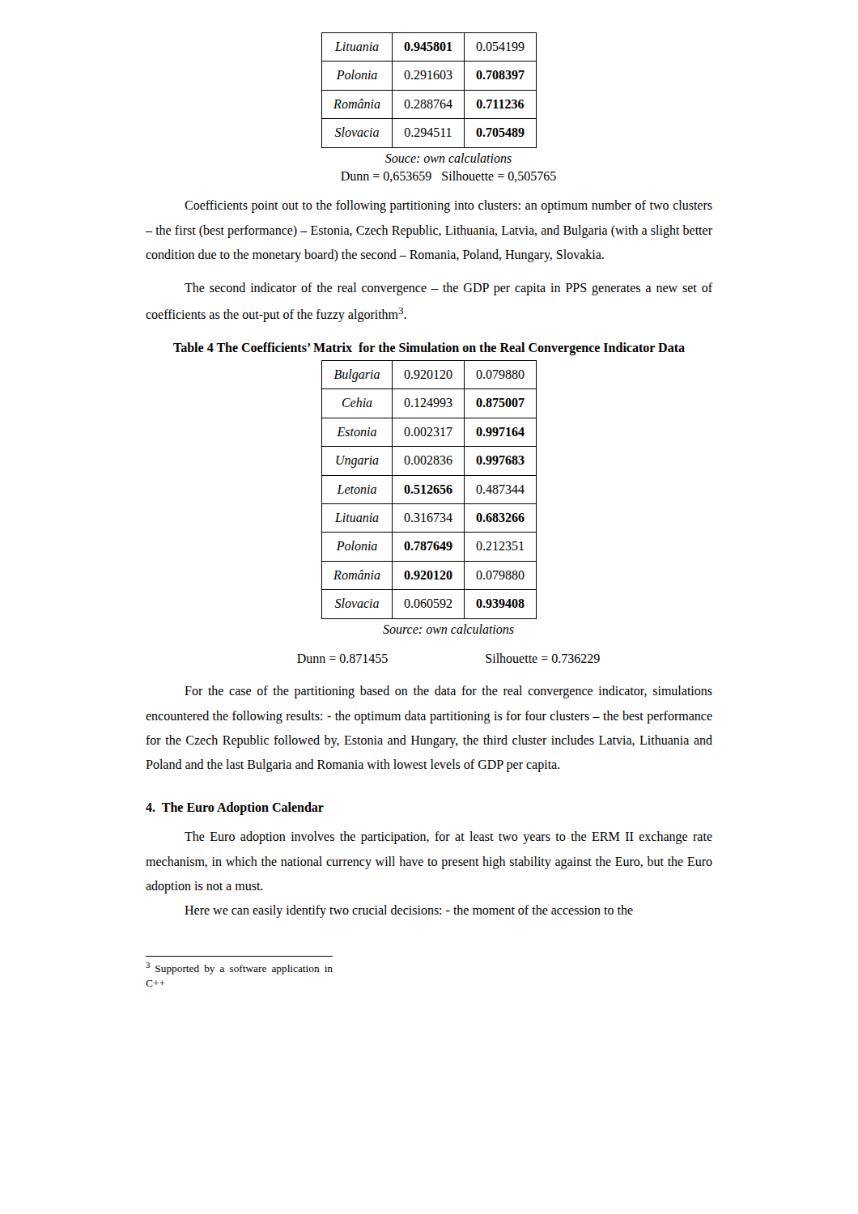| Lituania | 0.945801 | 0.054199 |
| Polonia | 0.291603 | 0.708397 |
| România | 0.288764 | 0.711236 |
| Slovacia | 0.294511 | 0.705489 |
Souce: own calculations
Dunn = 0,653659 Silhouette = 0,505765
Coefficients point out to the following partitioning into clusters: an optimum number of two clusters – the first (best performance) – Estonia, Czech Republic, Lithuania, Latvia, and Bulgaria (with a slight better condition due to the monetary board) the second – Romania, Poland, Hungary, Slovakia.
The second indicator of the real convergence – the GDP per capita in PPS generates a new set of coefficients as the out-put of the fuzzy algorithm3.
Table 4 The Coefficients’ Matrix for the Simulation on the Real Convergence Indicator Data
| Bulgaria | 0.920120 | 0.079880 |
| Cehia | 0.124993 | 0.875007 |
| Estonia | 0.002317 | 0.997164 |
| Ungaria | 0.002836 | 0.997683 |
| Letonia | 0.512656 | 0.487344 |
| Lituania | 0.316734 | 0.683266 |
| Polonia | 0.787649 | 0.212351 |
| România | 0.920120 | 0.079880 |
| Slovacia | 0.060592 | 0.939408 |
Source: own calculations
Dunn = 0.871455Silhouette = 0.736229
For the case of the partitioning based on the data for the real convergence indicator, simulations encountered the following results: - the optimum data partitioning is for four clusters – the best performance for the Czech Republic followed by, Estonia and Hungary, the third cluster includes Latvia, Lithuania and Poland and the last Bulgaria and Romania with lowest levels of GDP per capita.
4. The Euro Adoption Calendar
The Euro adoption involves the participation, for at least two years to the ERM II exchange rate mechanism, in which the national currency will have to present high stability against the Euro, but the Euro adoption is not a must.
Here we can easily identify two crucial decisions: - the moment of the accession to the
3 Supported by a software application in C++